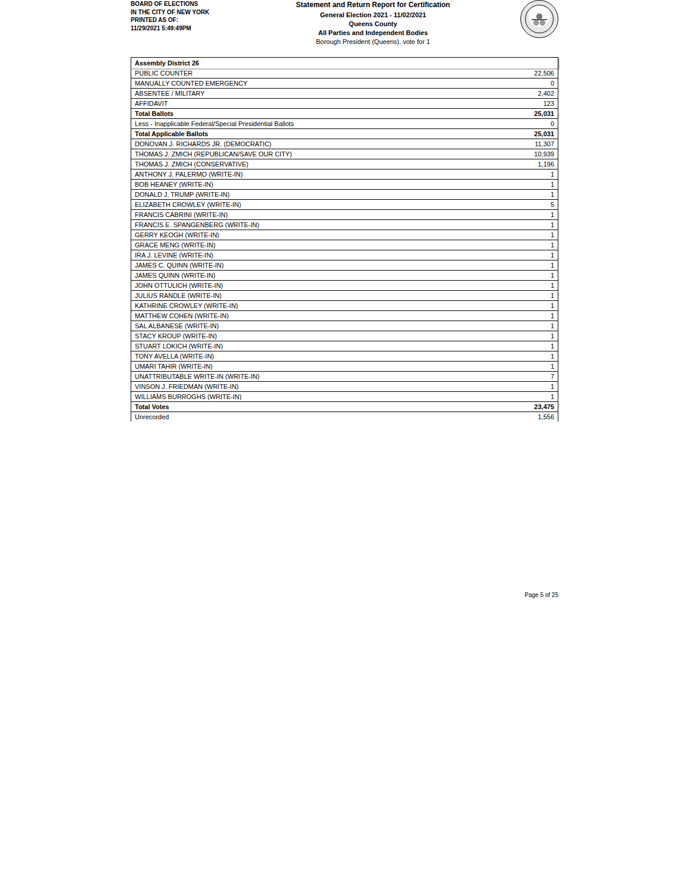BOARD OF ELECTIONS
IN THE CITY OF NEW YORK
PRINTED AS OF:
11/29/2021 5:49:49PM
Statement and Return Report for Certification
General Election 2021 - 11/02/2021
Queens County
All Parties and Independent Bodies
Borough President (Queens), vote for 1
Assembly District 26
| PUBLIC COUNTER | 22,506 |
| MANUALLY COUNTED EMERGENCY | 0 |
| ABSENTEE / MILITARY | 2,402 |
| AFFIDAVIT | 123 |
| Total Ballots | 25,031 |
| Less - Inapplicable Federal/Special Presidential Ballots | 0 |
| Total Applicable Ballots | 25,031 |
| DONOVAN J. RICHARDS JR. (DEMOCRATIC) | 11,307 |
| THOMAS J. ZMICH (REPUBLICAN/SAVE OUR CITY) | 10,939 |
| THOMAS J. ZMICH (CONSERVATIVE) | 1,196 |
| ANTHONY J. PALERMO (WRITE-IN) | 1 |
| BOB HEANEY (WRITE-IN) | 1 |
| DONALD J. TRUMP (WRITE-IN) | 1 |
| ELIZABETH CROWLEY (WRITE-IN) | 5 |
| FRANCIS CABRINI (WRITE-IN) | 1 |
| FRANCIS E. SPANGENBERG (WRITE-IN) | 1 |
| GERRY KEOGH (WRITE-IN) | 1 |
| GRACE MENG (WRITE-IN) | 1 |
| IRA J. LEVINE (WRITE-IN) | 1 |
| JAMES C. QUINN (WRITE-IN) | 1 |
| JAMES QUINN (WRITE-IN) | 1 |
| JOHN OTTULICH (WRITE-IN) | 1 |
| JULIUS RANDLE (WRITE-IN) | 1 |
| KATHRINE CROWLEY (WRITE-IN) | 1 |
| MATTHEW COHEN (WRITE-IN) | 1 |
| SAL ALBANESE (WRITE-IN) | 1 |
| STACY KROUP (WRITE-IN) | 1 |
| STUART LOKICH (WRITE-IN) | 1 |
| TONY AVELLA (WRITE-IN) | 1 |
| UMARI TAHIR (WRITE-IN) | 1 |
| UNATTRIBUTABLE WRITE-IN (WRITE-IN) | 7 |
| VINSON J. FRIEDMAN (WRITE-IN) | 1 |
| WILLIAMS BURROGHS (WRITE-IN) | 1 |
| Total Votes | 23,475 |
| Unrecorded | 1,556 |
Page 5 of 25